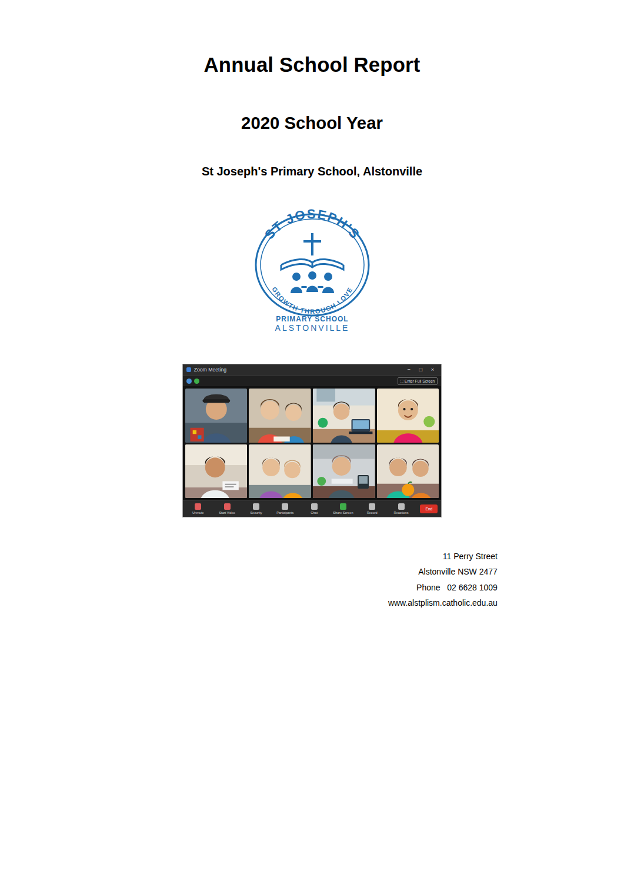Annual School Report
2020 School Year
St Joseph's Primary School, Alstonville
ST JOSEPH'S GROWTH THROUGH LOVE PRIMARY SCHOOL ALSTONVILLE
Zoom Meeting
− □ ×
⛶ Enter Full Screen
Unmute
Start Video
Security
Participants
Chat
Share Screen
Record
Reactions
End
11 Perry Street
Alstonville NSW 2477
Phone 02 6628 1009
www.alstplism.catholic.edu.au